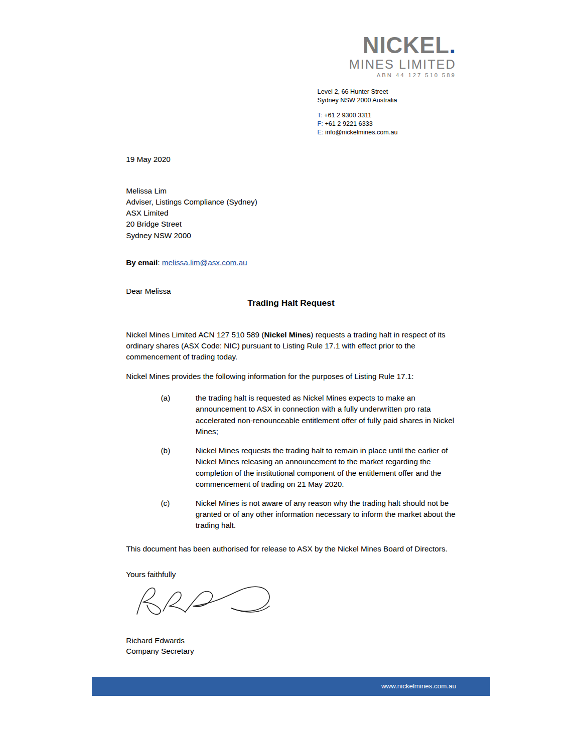NICKEL.
MINES LIMITED
ABN 44 127 510 589
Level 2, 66 Hunter Street
Sydney NSW 2000 Australia
T: +61 2 9300 3311
F: +61 2 9221 6333
E: info@nickelmines.com.au
19 May 2020
Melissa Lim
Adviser, Listings Compliance (Sydney)
ASX Limited
20 Bridge Street
Sydney NSW 2000
By email: melissa.lim@asx.com.au
Dear Melissa
Trading Halt Request
Nickel Mines Limited ACN 127 510 589 (Nickel Mines) requests a trading halt in respect of its ordinary shares (ASX Code: NIC) pursuant to Listing Rule 17.1 with effect prior to the commencement of trading today.
Nickel Mines provides the following information for the purposes of Listing Rule 17.1:
(a) the trading halt is requested as Nickel Mines expects to make an announcement to ASX in connection with a fully underwritten pro rata accelerated non-renounceable entitlement offer of fully paid shares in Nickel Mines;
(b) Nickel Mines requests the trading halt to remain in place until the earlier of Nickel Mines releasing an announcement to the market regarding the completion of the institutional component of the entitlement offer and the commencement of trading on 21 May 2020.
(c) Nickel Mines is not aware of any reason why the trading halt should not be granted or of any other information necessary to inform the market about the trading halt.
This document has been authorised for release to ASX by the Nickel Mines Board of Directors.
Yours faithfully
Richard Edwards
Company Secretary
www.nickelmines.com.au